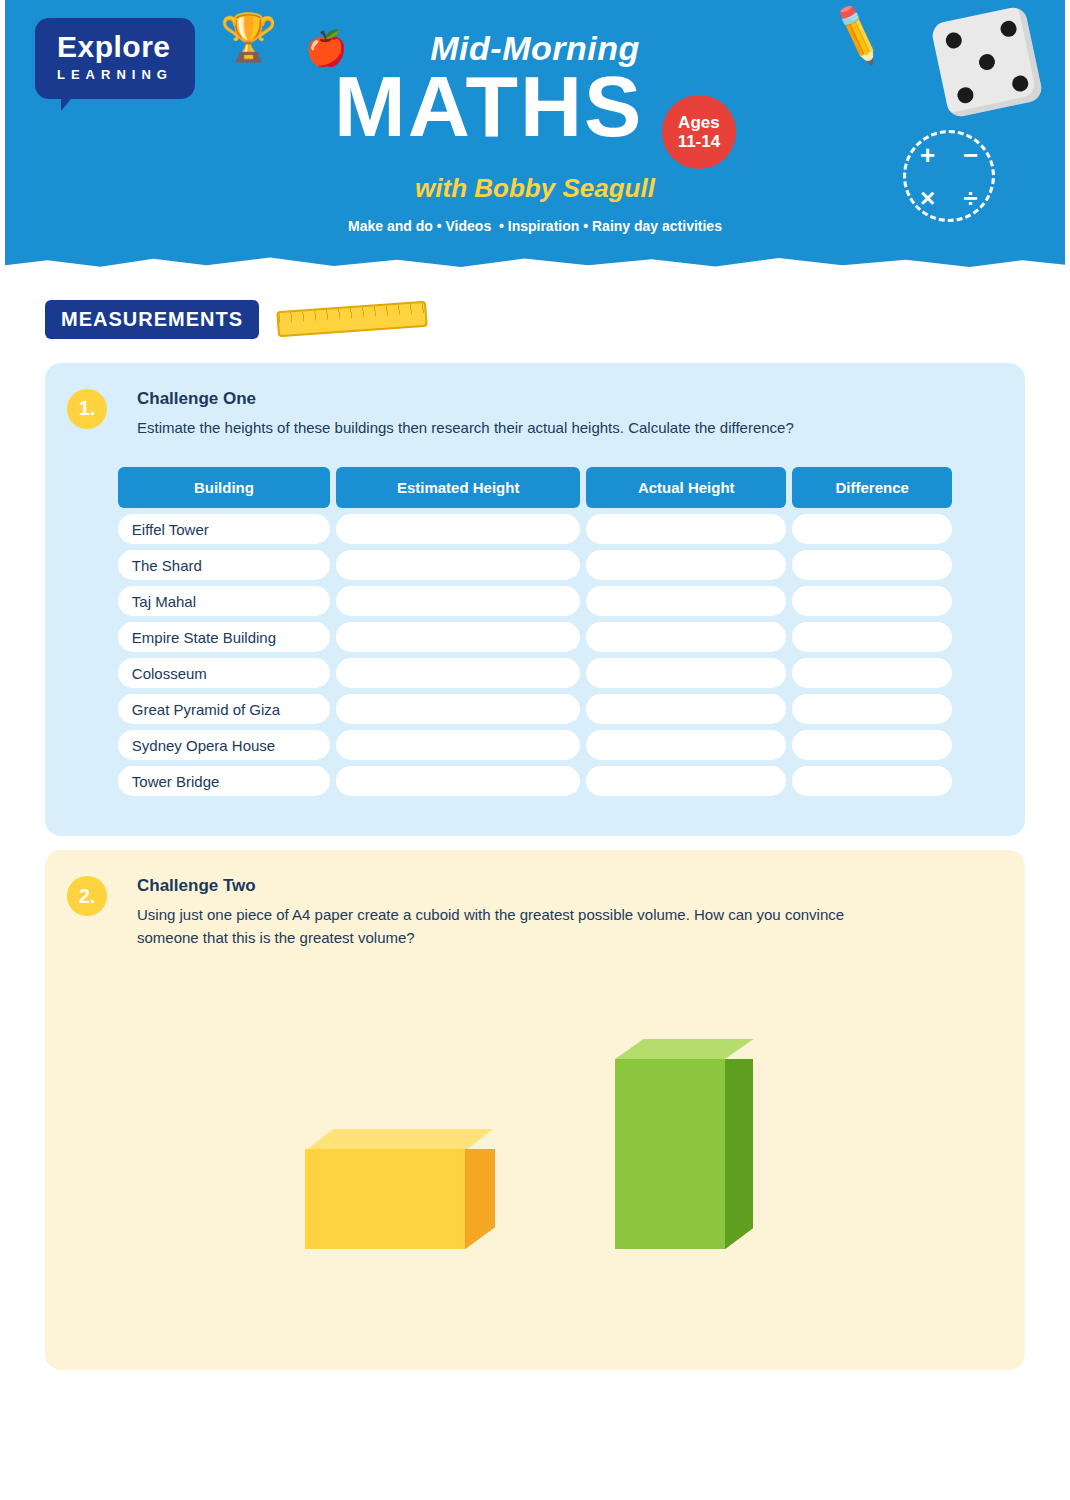Explore
LEARNING
🏆
🍎
✏️
+
−
×
÷
Mid-Morning
MATHS Ages
11-14
with Bobby Seagull
Make and do • Videos • Inspiration • Rainy day activities
Measurements
1.
Challenge One
Estimate the heights of these buildings then research their actual heights. Calculate the difference?
| Building | Estimated Height | Actual Height | Difference |
| --- | --- | --- | --- |
| Eiffel Tower | | | |
| The Shard | | | |
| Taj Mahal | | | |
| Empire State Building | | | |
| Colosseum | | | |
| Great Pyramid of Giza | | | |
| Sydney Opera House | | | |
| Tower Bridge | | | |
2.
Challenge Two
Using just one piece of A4 paper create a cuboid with the greatest possible volume. How can you convince someone that this is the greatest volume?